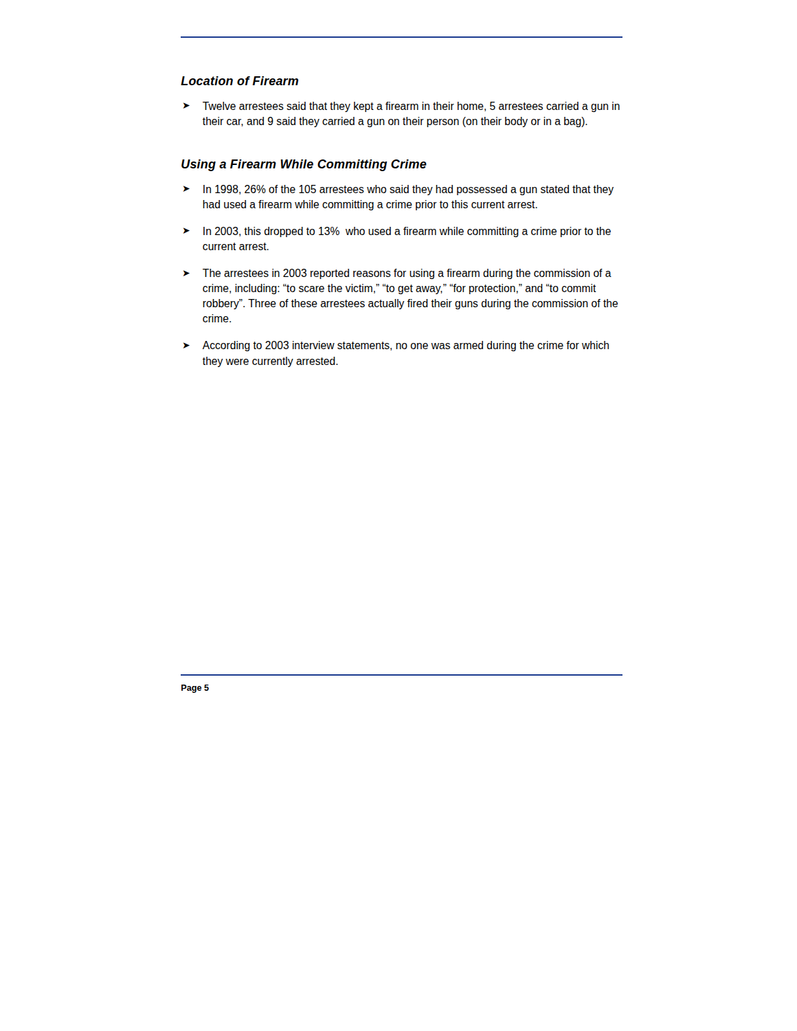Location of Firearm
Twelve arrestees said that they kept a firearm in their home, 5 arrestees carried a gun in their car, and 9 said they carried a gun on their person (on their body or in a bag).
Using a Firearm While Committing Crime
In 1998, 26% of the 105 arrestees who said they had possessed a gun stated that they had used a firearm while committing a crime prior to this current arrest.
In 2003, this dropped to 13% who used a firearm while committing a crime prior to the current arrest.
The arrestees in 2003 reported reasons for using a firearm during the commission of a crime, including: “to scare the victim,” “to get away,” “for protection,” and “to commit robbery”. Three of these arrestees actually fired their guns during the commission of the crime.
According to 2003 interview statements, no one was armed during the crime for which they were currently arrested.
Page 5